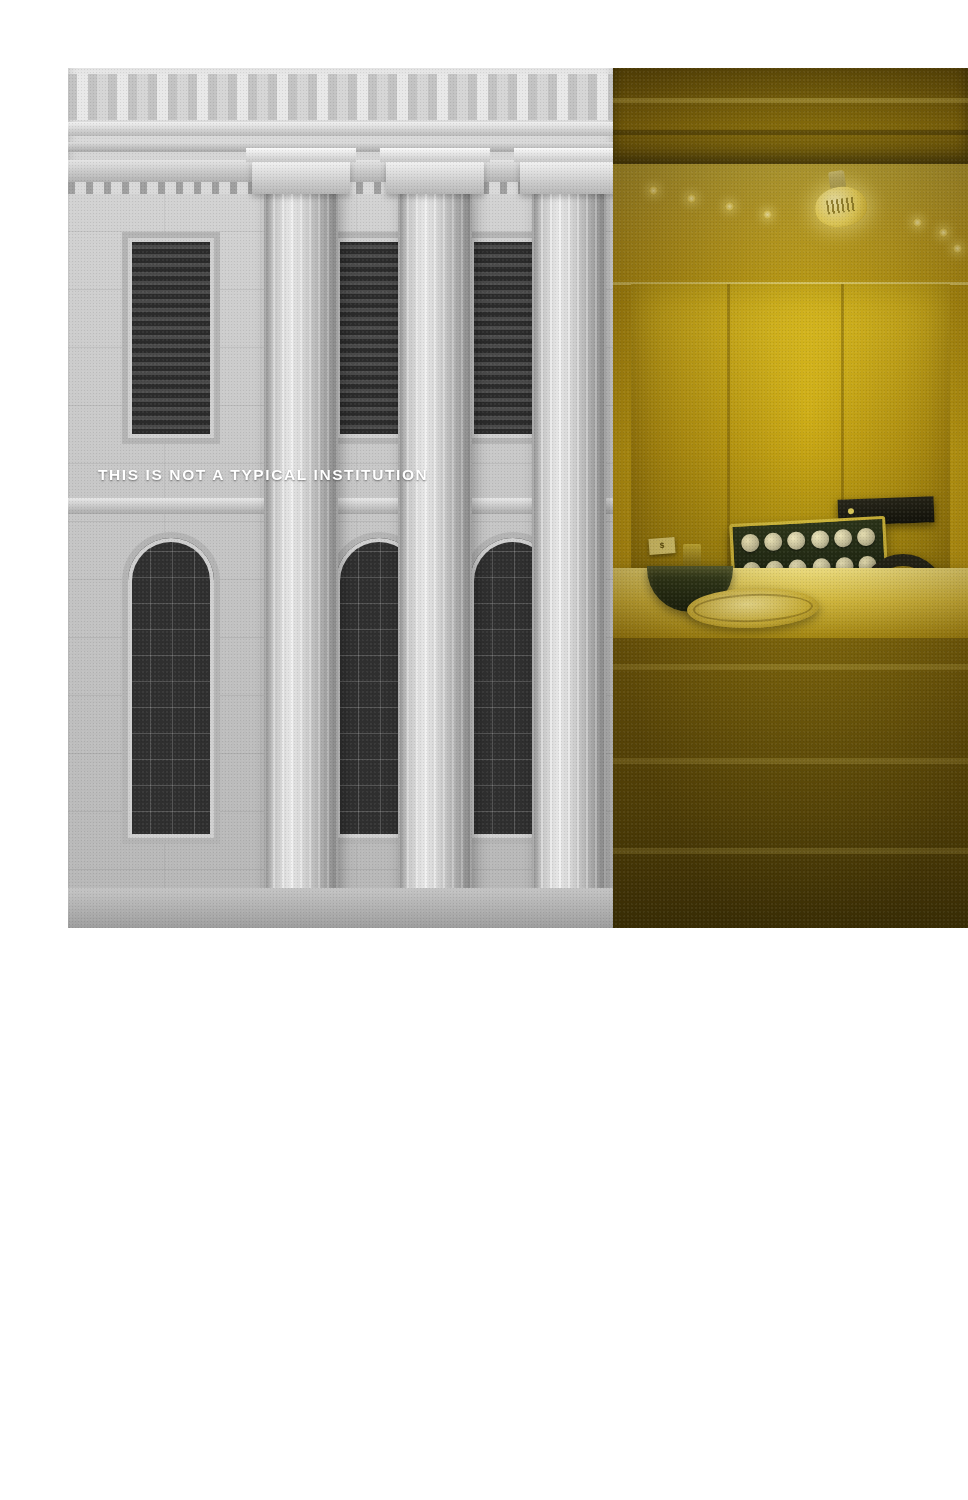$
THIS IS NOT A TYPICAL INSTITUTION